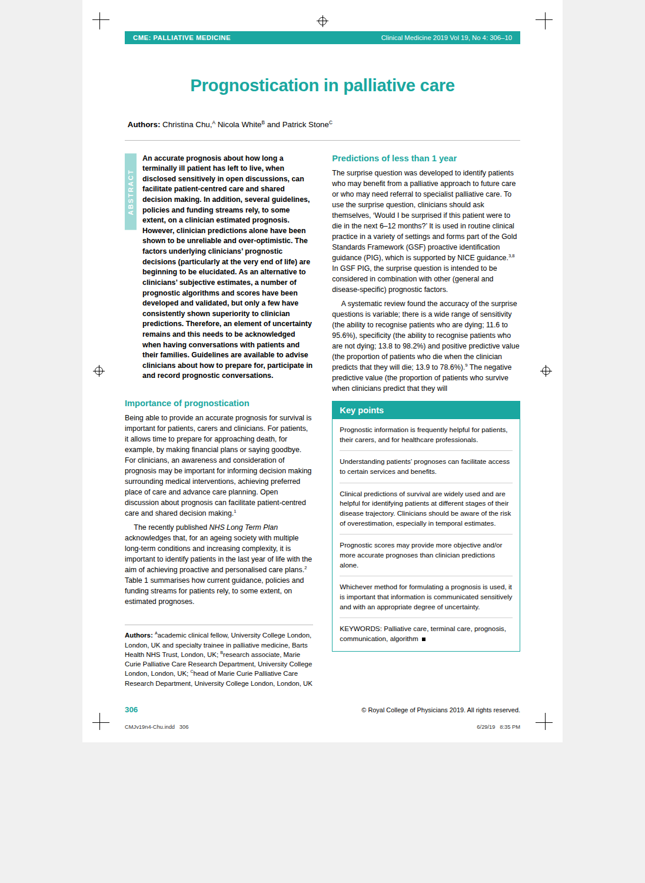CME: PALLIATIVE MEDICINE
Clinical Medicine 2019 Vol 19, No 4: 306–10
Prognostication in palliative care
Authors: Christina Chu,A Nicola WhiteB and Patrick StoneC
ABSTRACT
An accurate prognosis about how long a terminally ill patient has left to live, when disclosed sensitively in open discussions, can facilitate patient-centred care and shared decision making. In addition, several guidelines, policies and funding streams rely, to some extent, on a clinician estimated prognosis. However, clinician predictions alone have been shown to be unreliable and over-optimistic. The factors underlying clinicians’ prognostic decisions (particularly at the very end of life) are beginning to be elucidated. As an alternative to clinicians’ subjective estimates, a number of prognostic algorithms and scores have been developed and validated, but only a few have consistently shown superiority to clinician predictions. Therefore, an element of uncertainty remains and this needs to be acknowledged when having conversations with patients and their families. Guidelines are available to advise clinicians about how to prepare for, participate in and record prognostic conversations.
Importance of prognostication
Being able to provide an accurate prognosis for survival is important for patients, carers and clinicians. For patients, it allows time to prepare for approaching death, for example, by making financial plans or saying goodbye. For clinicians, an awareness and consideration of prognosis may be important for informing decision making surrounding medical interventions, achieving preferred place of care and advance care planning. Open discussion about prognosis can facilitate patient-centred care and shared decision making.1
The recently published NHS Long Term Plan acknowledges that, for an ageing society with multiple long-term conditions and increasing complexity, it is important to identify patients in the last year of life with the aim of achieving proactive and personalised care plans.2 Table 1 summarises how current guidance, policies and funding streams for patients rely, to some extent, on estimated prognoses.
Authors: Aacademic clinical fellow, University College London, London, UK and specialty trainee in palliative medicine, Barts Health NHS Trust, London, UK; Bresearch associate, Marie Curie Palliative Care Research Department, University College London, London, UK; Chead of Marie Curie Palliative Care Research Department, University College London, London, UK
Predictions of less than 1 year
The surprise question was developed to identify patients who may benefit from a palliative approach to future care or who may need referral to specialist palliative care. To use the surprise question, clinicians should ask themselves, ‘Would I be surprised if this patient were to die in the next 6–12 months?’ It is used in routine clinical practice in a variety of settings and forms part of the Gold Standards Framework (GSF) proactive identification guidance (PIG), which is supported by NICE guidance.3,8 In GSF PIG, the surprise question is intended to be considered in combination with other (general and disease-specific) prognostic factors.
A systematic review found the accuracy of the surprise questions is variable; there is a wide range of sensitivity (the ability to recognise patients who are dying; 11.6 to 95.6%), specificity (the ability to recognise patients who are not dying; 13.8 to 98.2%) and positive predictive value (the proportion of patients who die when the clinician predicts that they will die; 13.9 to 78.6%).9 The negative predictive value (the proportion of patients who survive when clinicians predict that they will
Key points
Prognostic information is frequently helpful for patients, their carers, and for healthcare professionals.
Understanding patients’ prognoses can facilitate access to certain services and benefits.
Clinical predictions of survival are widely used and are helpful for identifying patients at different stages of their disease trajectory. Clinicians should be aware of the risk of overestimation, especially in temporal estimates.
Prognostic scores may provide more objective and/or more accurate prognoses than clinician predictions alone.
Whichever method for formulating a prognosis is used, it is important that information is communicated sensitively and with an appropriate degree of uncertainty.
KEYWORDS: Palliative care, terminal care, prognosis, communication, algorithm
306
© Royal College of Physicians 2019. All rights reserved.
CMJv19n4-Chu.indd 306
6/29/19 8:35 PM